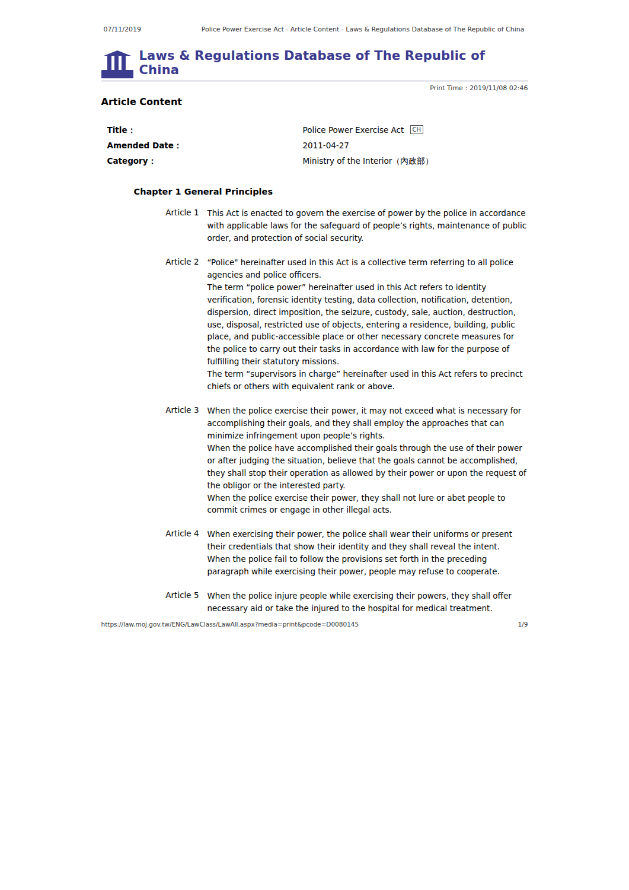07/11/2019
Police Power Exercise Act - Article Content - Laws & Regulations Database of The Republic of China
Laws & Regulations Database of The Republic of China
Print Time：2019/11/08 02:46
Article Content
| Title： | Police Power Exercise Act CH |
| Amended Date： | 2011-04-27 |
| Category： | Ministry of the Interior（內政部） |
Chapter 1 General Principles
Article 1
This Act is enacted to govern the exercise of power by the police in accordance with applicable laws for the safeguard of people’s rights, maintenance of public order, and protection of social security.
Article 2
“Police" hereinafter used in this Act is a collective term referring to all police agencies and police officers.
The term “police power” hereinafter used in this Act refers to identity verification, forensic identity testing, data collection, notification, detention, dispersion, direct imposition, the seizure, custody, sale, auction, destruction, use, disposal, restricted use of objects, entering a residence, building, public place, and public-accessible place or other necessary concrete measures for the police to carry out their tasks in accordance with law for the purpose of fulfilling their statutory missions.
The term “supervisors in charge” hereinafter used in this Act refers to precinct chiefs or others with equivalent rank or above.
Article 3
When the police exercise their power, it may not exceed what is necessary for accomplishing their goals, and they shall employ the approaches that can minimize infringement upon people’s rights.
When the police have accomplished their goals through the use of their power or after judging the situation, believe that the goals cannot be accomplished, they shall stop their operation as allowed by their power or upon the request of the obligor or the interested party.
When the police exercise their power, they shall not lure or abet people to commit crimes or engage in other illegal acts.
Article 4
When exercising their power, the police shall wear their uniforms or present their credentials that show their identity and they shall reveal the intent.
When the police fail to follow the provisions set forth in the preceding paragraph while exercising their power, people may refuse to cooperate.
Article 5
When the police injure people while exercising their powers, they shall offer necessary aid or take the injured to the hospital for medical treatment.
https://law.moj.gov.tw/ENG/LawClass/LawAll.aspx?media=print&pcode=D0080145
1/9